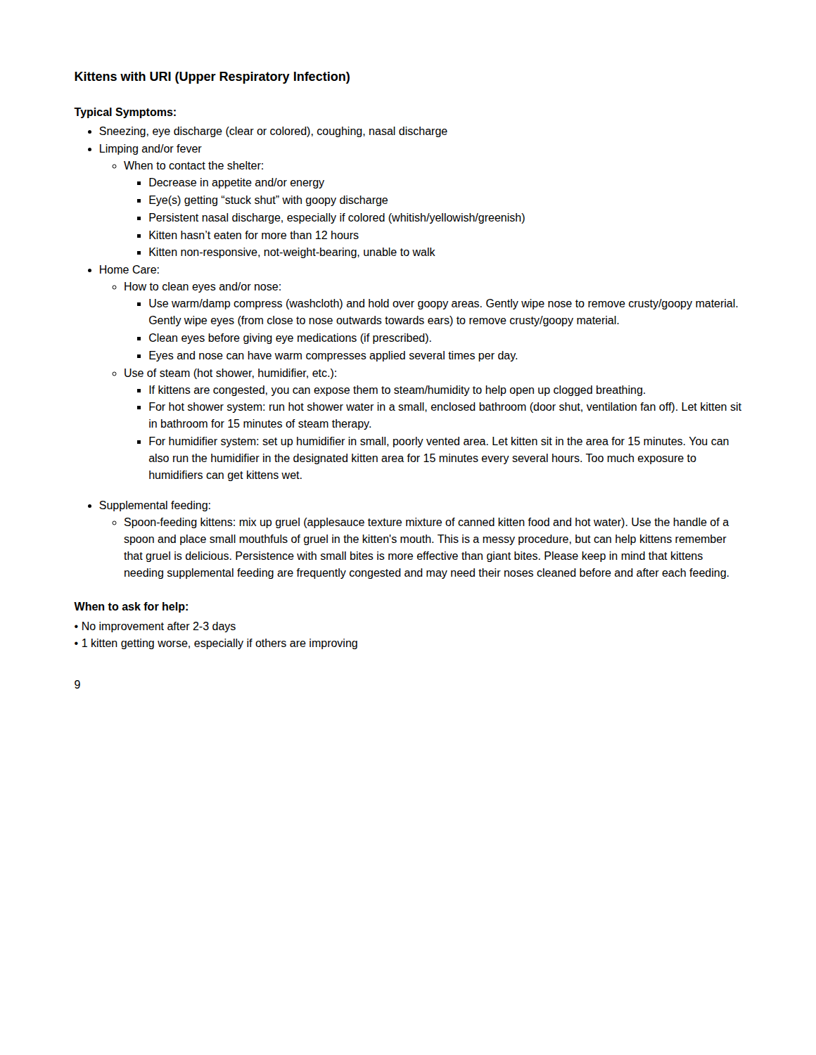Kittens with URI (Upper Respiratory Infection)
Typical Symptoms:
Sneezing, eye discharge (clear or colored), coughing, nasal discharge
Limping and/or fever
When to contact the shelter:
Decrease in appetite and/or energy
Eye(s) getting “stuck shut” with goopy discharge
Persistent nasal discharge, especially if colored (whitish/yellowish/greenish)
Kitten hasn’t eaten for more than 12 hours
Kitten non-responsive, not-weight-bearing, unable to walk
Home Care:
How to clean eyes and/or nose:
Use warm/damp compress (washcloth) and hold over goopy areas. Gently wipe nose to remove crusty/goopy material. Gently wipe eyes (from close to nose outwards towards ears) to remove crusty/goopy material.
Clean eyes before giving eye medications (if prescribed).
Eyes and nose can have warm compresses applied several times per day.
Use of steam (hot shower, humidifier, etc.):
If kittens are congested, you can expose them to steam/humidity to help open up clogged breathing.
For hot shower system: run hot shower water in a small, enclosed bathroom (door shut, ventilation fan off). Let kitten sit in bathroom for 15 minutes of steam therapy.
For humidifier system: set up humidifier in small, poorly vented area. Let kitten sit in the area for 15 minutes. You can also run the humidifier in the designated kitten area for 15 minutes every several hours. Too much exposure to humidifiers can get kittens wet.
Supplemental feeding:
Spoon-feeding kittens: mix up gruel (applesauce texture mixture of canned kitten food and hot water). Use the handle of a spoon and place small mouthfuls of gruel in the kitten's mouth. This is a messy procedure, but can help kittens remember that gruel is delicious. Persistence with small bites is more effective than giant bites. Please keep in mind that kittens needing supplemental feeding are frequently congested and may need their noses cleaned before and after each feeding.
When to ask for help:
• No improvement after 2-3 days
• 1 kitten getting worse, especially if others are improving
9